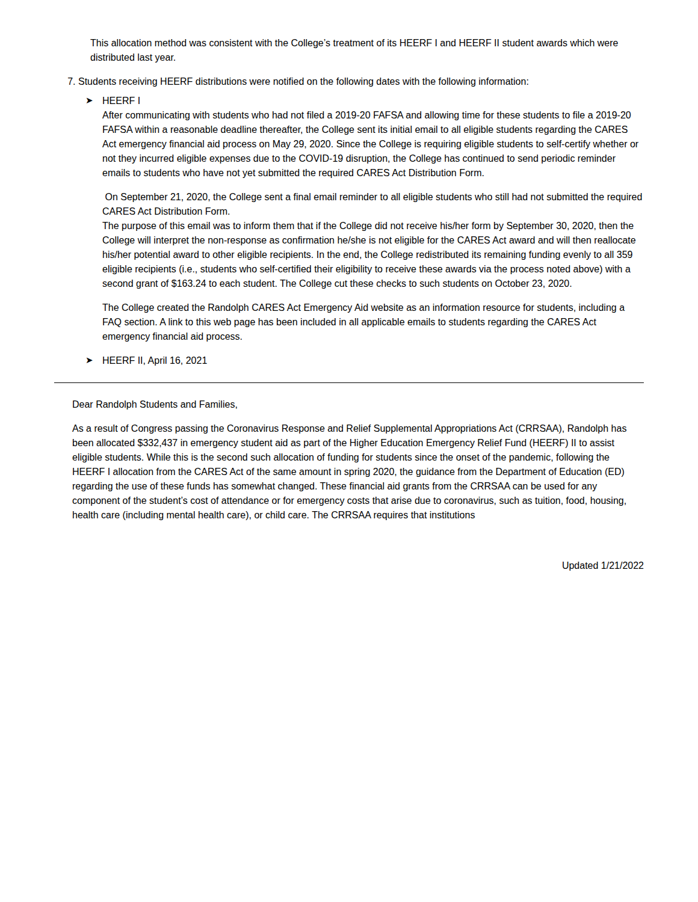This allocation method was consistent with the College’s treatment of its HEERF I and HEERF II student awards which were distributed last year.
Students receiving HEERF distributions were notified on the following dates with the following information:
HEERF I
After communicating with students who had not filed a 2019-20 FAFSA and allowing time for these students to file a 2019-20 FAFSA within a reasonable deadline thereafter, the College sent its initial email to all eligible students regarding the CARES Act emergency financial aid process on May 29, 2020. Since the College is requiring eligible students to self-certify whether or not they incurred eligible expenses due to the COVID-19 disruption, the College has continued to send periodic reminder emails to students who have not yet submitted the required CARES Act Distribution Form.
On September 21, 2020, the College sent a final email reminder to all eligible students who still had not submitted the required CARES Act Distribution Form.
The purpose of this email was to inform them that if the College did not receive his/her form by September 30, 2020, then the College will interpret the non-response as confirmation he/she is not eligible for the CARES Act award and will then reallocate his/her potential award to other eligible recipients. In the end, the College redistributed its remaining funding evenly to all 359 eligible recipients (i.e., students who self-certified their eligibility to receive these awards via the process noted above) with a second grant of $163.24 to each student. The College cut these checks to such students on October 23, 2020.
The College created the Randolph CARES Act Emergency Aid website as an information resource for students, including a FAQ section. A link to this web page has been included in all applicable emails to students regarding the CARES Act emergency financial aid process.
HEERF II, April 16, 2021
Dear Randolph Students and Families,
As a result of Congress passing the Coronavirus Response and Relief Supplemental Appropriations Act (CRRSAA), Randolph has been allocated $332,437 in emergency student aid as part of the Higher Education Emergency Relief Fund (HEERF) II to assist eligible students. While this is the second such allocation of funding for students since the onset of the pandemic, following the HEERF I allocation from the CARES Act of the same amount in spring 2020, the guidance from the Department of Education (ED) regarding the use of these funds has somewhat changed. These financial aid grants from the CRRSAA can be used for any component of the student’s cost of attendance or for emergency costs that arise due to coronavirus, such as tuition, food, housing, health care (including mental health care), or child care. The CRRSAA requires that institutions
Updated 1/21/2022